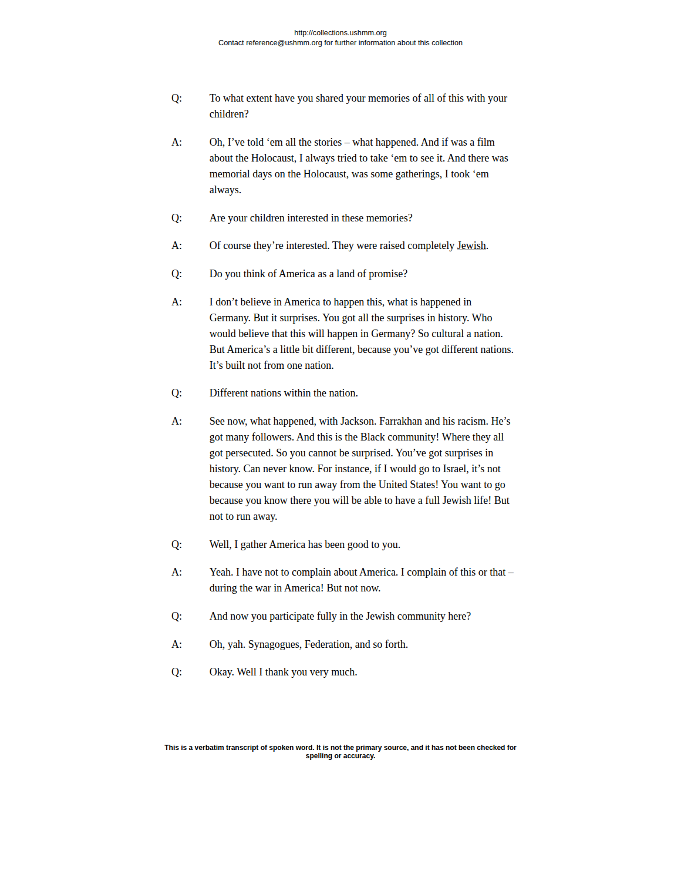http://collections.ushmm.org
Contact reference@ushmm.org for further information about this collection
Q:
To what extent have you shared your memories of all of this with your children?
A:
Oh, I’ve told ‘em all the stories – what happened. And if was a film about the Holocaust, I always tried to take ‘em to see it. And there was memorial days on the Holocaust, was some gatherings, I took ‘em always.
Q:
Are your children interested in these memories?
A:
Of course they’re interested. They were raised completely Jewish.
Q:
Do you think of America as a land of promise?
A:
I don’t believe in America to happen this, what is happened in Germany. But it surprises. You got all the surprises in history. Who would believe that this will happen in Germany? So cultural a nation. But America’s a little bit different, because you’ve got different nations. It’s built not from one nation.
Q:
Different nations within the nation.
A:
See now, what happened, with Jackson. Farrakhan and his racism. He’s got many followers. And this is the Black community! Where they all got persecuted. So you cannot be surprised. You’ve got surprises in history. Can never know. For instance, if I would go to Israel, it’s not because you want to run away from the United States! You want to go because you know there you will be able to have a full Jewish life! But not to run away.
Q:
Well, I gather America has been good to you.
A:
Yeah. I have not to complain about America. I complain of this or that – during the war in America! But not now.
Q:
And now you participate fully in the Jewish community here?
A:
Oh, yah. Synagogues, Federation, and so forth.
Q:
Okay. Well I thank you very much.
This is a verbatim transcript of spoken word. It is not the primary source, and it has not been checked for spelling or accuracy.